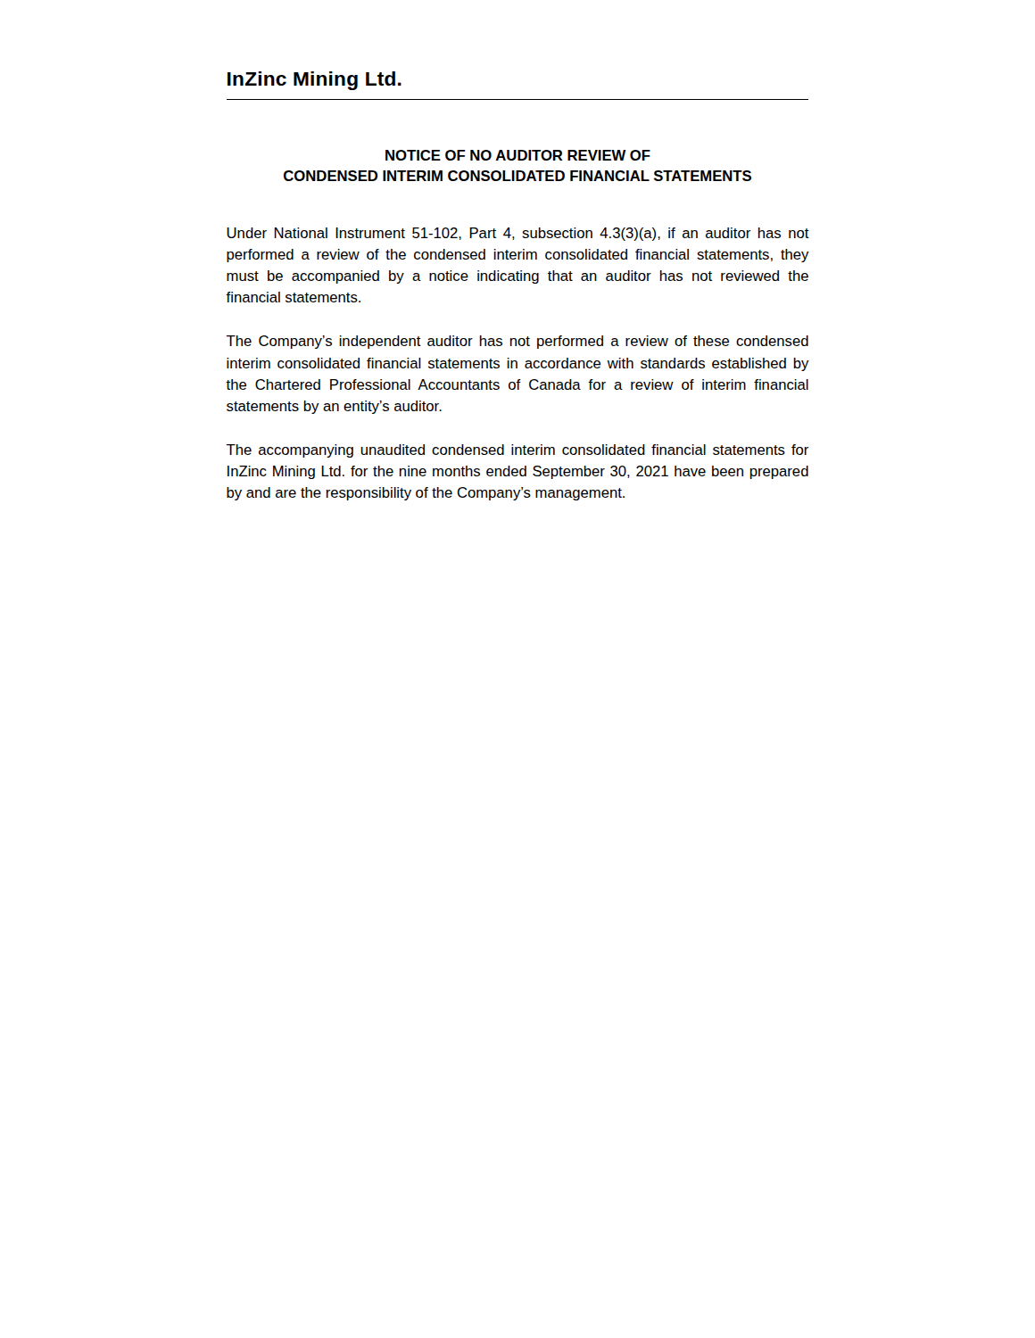InZinc Mining Ltd.
NOTICE OF NO AUDITOR REVIEW OF
CONDENSED INTERIM CONSOLIDATED FINANCIAL STATEMENTS
Under National Instrument 51-102, Part 4, subsection 4.3(3)(a), if an auditor has not performed a review of the condensed interim consolidated financial statements, they must be accompanied by a notice indicating that an auditor has not reviewed the financial statements.
The Company’s independent auditor has not performed a review of these condensed interim consolidated financial statements in accordance with standards established by the Chartered Professional Accountants of Canada for a review of interim financial statements by an entity’s auditor.
The accompanying unaudited condensed interim consolidated financial statements for InZinc Mining Ltd. for the nine months ended September 30, 2021 have been prepared by and are the responsibility of the Company’s management.